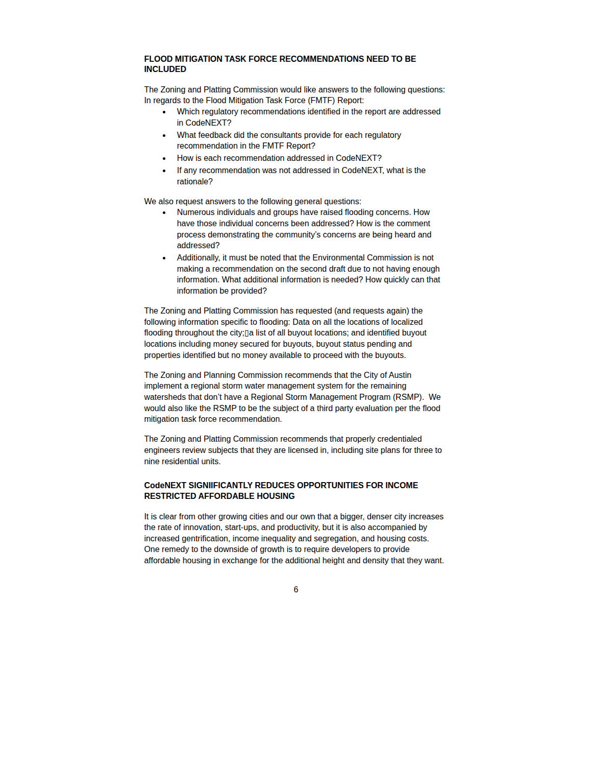FLOOD MITIGATION TASK FORCE RECOMMENDATIONS NEED TO BE INCLUDED
The Zoning and Platting Commission would like answers to the following questions:
In regards to the Flood Mitigation Task Force (FMTF) Report:
Which regulatory recommendations identified in the report are addressed in CodeNEXT?
What feedback did the consultants provide for each regulatory recommendation in the FMTF Report?
How is each recommendation addressed in CodeNEXT?
If any recommendation was not addressed in CodeNEXT, what is the rationale?
We also request answers to the following general questions:
Numerous individuals and groups have raised flooding concerns. How have those individual concerns been addressed? How is the comment process demonstrating the community’s concerns are being heard and addressed?
Additionally, it must be noted that the Environmental Commission is not making a recommendation on the second draft due to not having enough information. What additional information is needed? How quickly can that information be provided?
The Zoning and Platting Commission has requested (and requests again) the following information specific to flooding: Data on all the locations of localized flooding throughout the city;▯a list of all buyout locations; and identified buyout locations including money secured for buyouts, buyout status pending and properties identified but no money available to proceed with the buyouts.
The Zoning and Planning Commission recommends that the City of Austin implement a regional storm water management system for the remaining watersheds that don’t have a Regional Storm Management Program (RSMP). We would also like the RSMP to be the subject of a third party evaluation per the flood mitigation task force recommendation.
The Zoning and Platting Commission recommends that properly credentialed engineers review subjects that they are licensed in, including site plans for three to nine residential units.
CodeNEXT SIGNIIFICANTLY REDUCES OPPORTUNITIES FOR INCOME RESTRICTED AFFORDABLE HOUSING
It is clear from other growing cities and our own that a bigger, denser city increases the rate of innovation, start-ups, and productivity, but it is also accompanied by increased gentrification, income inequality and segregation, and housing costs. One remedy to the downside of growth is to require developers to provide affordable housing in exchange for the additional height and density that they want.
6